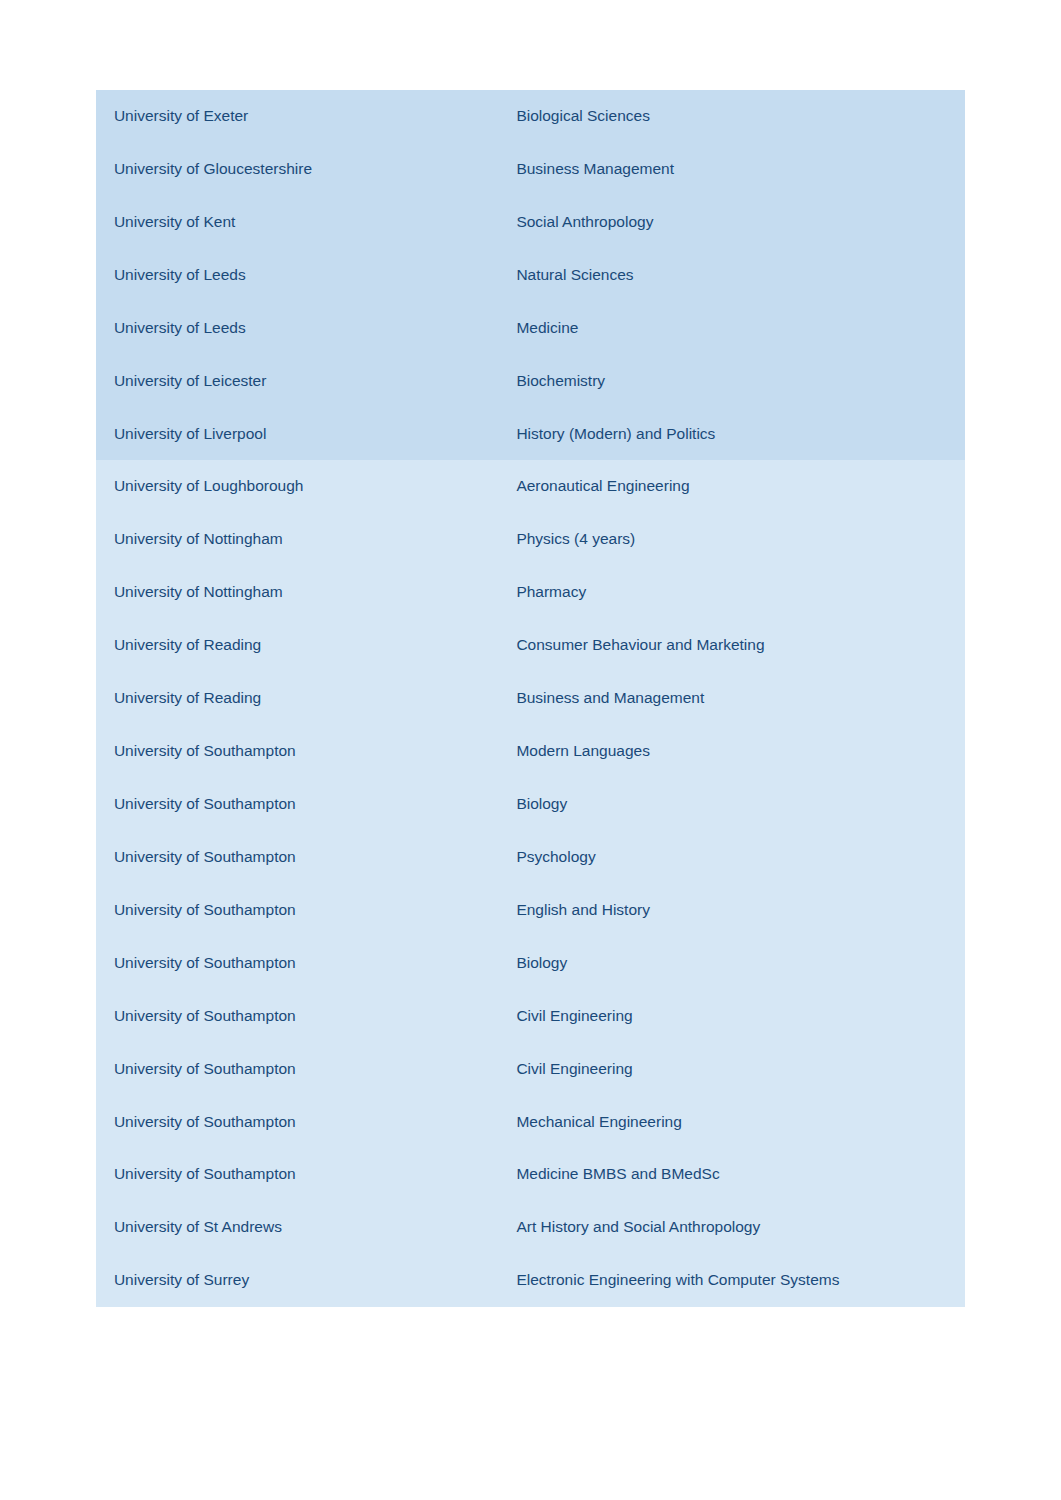| University of Exeter | Biological Sciences |
| University of Gloucestershire | Business Management |
| University of Kent | Social Anthropology |
| University of Leeds | Natural Sciences |
| University of Leeds | Medicine |
| University of Leicester | Biochemistry |
| University of Liverpool | History (Modern) and Politics |
| University of Loughborough | Aeronautical Engineering |
| University of Nottingham | Physics (4 years) |
| University of Nottingham | Pharmacy |
| University of Reading | Consumer Behaviour and Marketing |
| University of Reading | Business and Management |
| University of Southampton | Modern Languages |
| University of Southampton | Biology |
| University of Southampton | Psychology |
| University of Southampton | English and History |
| University of Southampton | Biology |
| University of Southampton | Civil Engineering |
| University of Southampton | Civil Engineering |
| University of Southampton | Mechanical Engineering |
| University of Southampton | Medicine BMBS and BMedSc |
| University of St Andrews | Art History and Social Anthropology |
| University of Surrey | Electronic Engineering with Computer Systems |